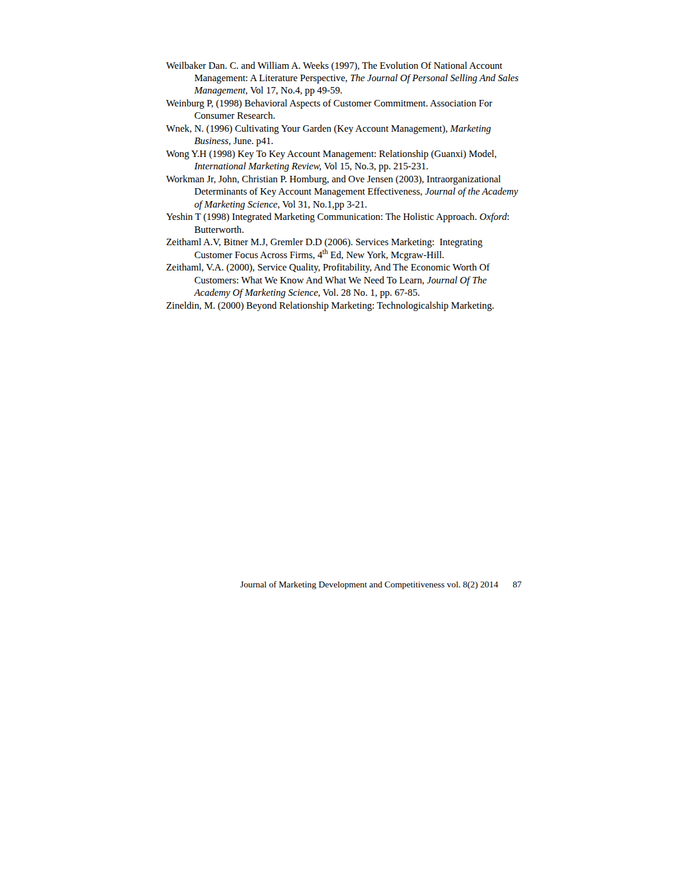Weilbaker Dan. C. and William A. Weeks (1997), The Evolution Of National Account Management: A Literature Perspective, The Journal Of Personal Selling And Sales Management, Vol 17, No.4, pp 49-59.
Weinburg P, (1998) Behavioral Aspects of Customer Commitment. Association For Consumer Research.
Wnek, N. (1996) Cultivating Your Garden (Key Account Management), Marketing Business, June. p41.
Wong Y.H (1998) Key To Key Account Management: Relationship (Guanxi) Model, International Marketing Review, Vol 15, No.3, pp. 215-231.
Workman Jr, John, Christian P. Homburg, and Ove Jensen (2003), Intraorganizational Determinants of Key Account Management Effectiveness, Journal of the Academy of Marketing Science, Vol 31, No.1,pp 3-21.
Yeshin T (1998) Integrated Marketing Communication: The Holistic Approach. Oxford: Butterworth.
Zeithaml A.V, Bitner M.J, Gremler D.D (2006). Services Marketing: Integrating Customer Focus Across Firms, 4th Ed, New York, Mcgraw-Hill.
Zeithaml, V.A. (2000), Service Quality, Profitability, And The Economic Worth Of Customers: What We Know And What We Need To Learn, Journal Of The Academy Of Marketing Science, Vol. 28 No. 1, pp. 67-85.
Zineldin, M. (2000) Beyond Relationship Marketing: Technologicalship Marketing.
Journal of Marketing Development and Competitiveness vol. 8(2) 201487